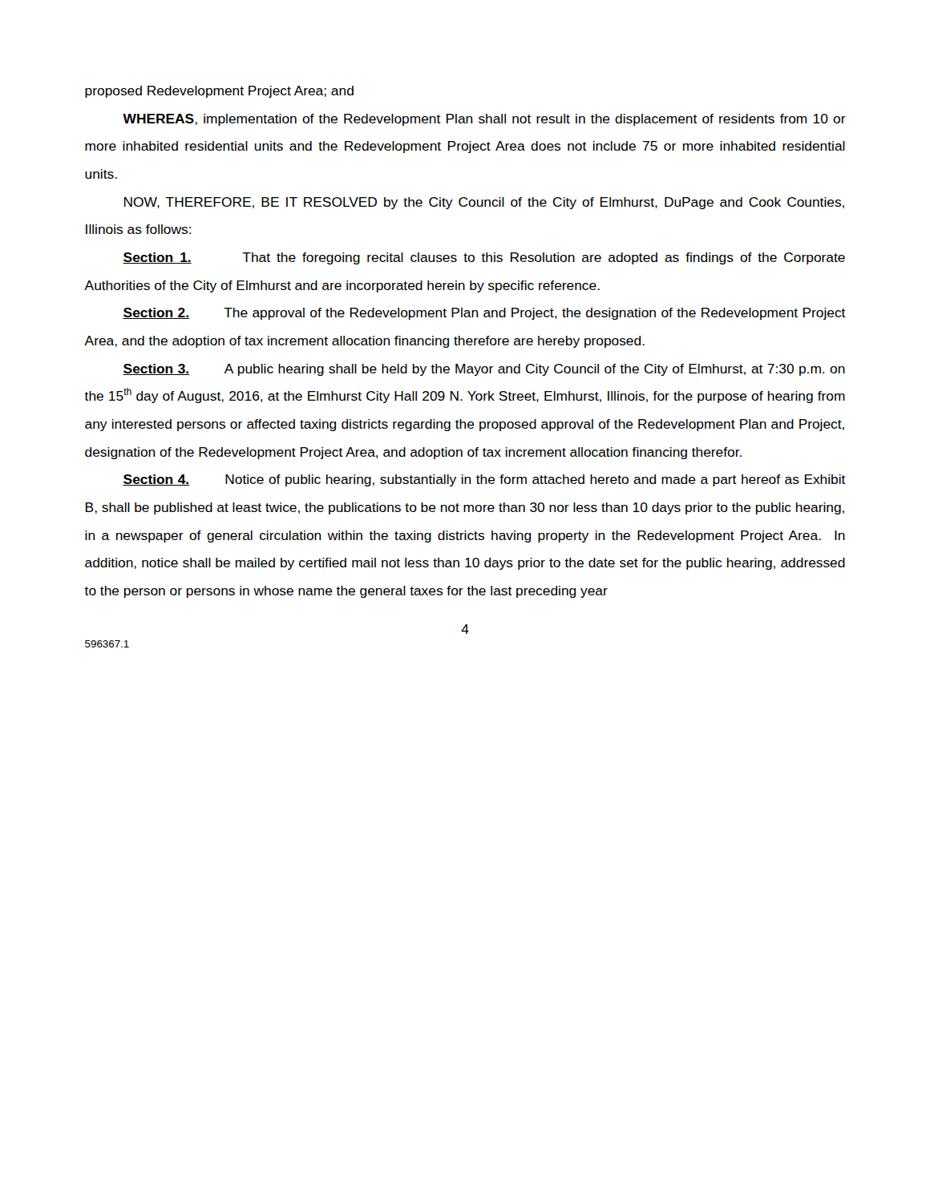proposed Redevelopment Project Area; and
WHEREAS, implementation of the Redevelopment Plan shall not result in the displacement of residents from 10 or more inhabited residential units and the Redevelopment Project Area does not include 75 or more inhabited residential units.
NOW, THEREFORE, BE IT RESOLVED by the City Council of the City of Elmhurst, DuPage and Cook Counties, Illinois as follows:
Section 1. That the foregoing recital clauses to this Resolution are adopted as findings of the Corporate Authorities of the City of Elmhurst and are incorporated herein by specific reference.
Section 2. The approval of the Redevelopment Plan and Project, the designation of the Redevelopment Project Area, and the adoption of tax increment allocation financing therefore are hereby proposed.
Section 3. A public hearing shall be held by the Mayor and City Council of the City of Elmhurst, at 7:30 p.m. on the 15th day of August, 2016, at the Elmhurst City Hall 209 N. York Street, Elmhurst, Illinois, for the purpose of hearing from any interested persons or affected taxing districts regarding the proposed approval of the Redevelopment Plan and Project, designation of the Redevelopment Project Area, and adoption of tax increment allocation financing therefor.
Section 4. Notice of public hearing, substantially in the form attached hereto and made a part hereof as Exhibit B, shall be published at least twice, the publications to be not more than 30 nor less than 10 days prior to the public hearing, in a newspaper of general circulation within the taxing districts having property in the Redevelopment Project Area. In addition, notice shall be mailed by certified mail not less than 10 days prior to the date set for the public hearing, addressed to the person or persons in whose name the general taxes for the last preceding year
4
596367.1